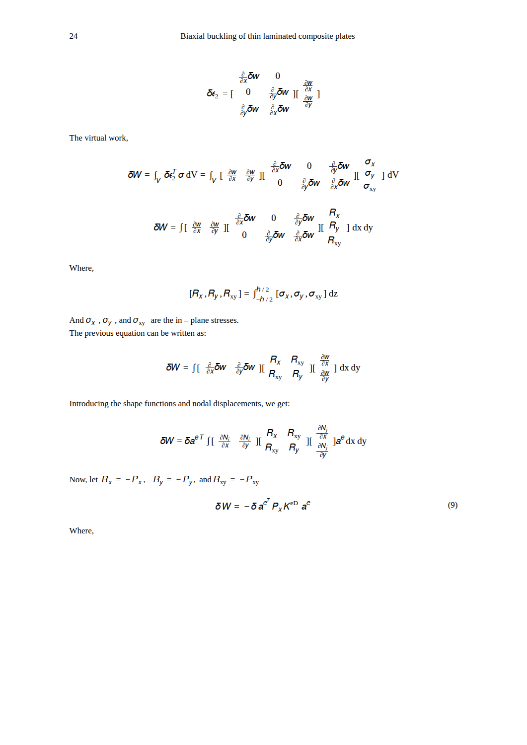24 Biaxial buckling of thin laminated composite plates
δϵ2 = [ ∂∂xδw 0 0 ∂∂yδw ∂∂yδw ∂∂xδw ] [ ∂w∂x ∂w∂y ]
The virtual work,
δW= ∫V δϵ2Tσ dV = ∫V [ ∂w∂x ∂w∂y ] [ ∂∂xδw 0 ∂∂yδw 0 ∂∂yδw ∂∂xδw ] [ σx σy σxy ] dV
δW= ∫ [ ∂w∂x ∂w∂y ] [ ∂∂xδw 0 ∂∂yδw 0 ∂∂yδw ∂∂xδw ] [ Rx Ry Rxy ] dxdy
Where,
[ Rx, Ry, Rxy ] = ∫ −h/2 h/2 [ σx, σy, σxy ] dz
And σx , σy , and σxy are the in – plane stresses.
The previous equation can be written as:
δW= ∫ [ ∂∂xδw ∂∂yδw ] [ Rx Rxy Rxy Ry ] [ ∂w∂x ∂w∂y ] dxdy
Introducing the shape functions and nodal displacements, we get:
δW= δaeT ∫ [ ∂Ni∂x ∂Ni∂y ] [ Rx Rxy Rxy Ry ] [ ∂Nj∂x ∂Nj∂y ] aedxdy
Now, let Rx=−Px, Ry=−Py, and Rxy=−Pxy
δW= −δ aeT Px KeD ae (9)
Where,